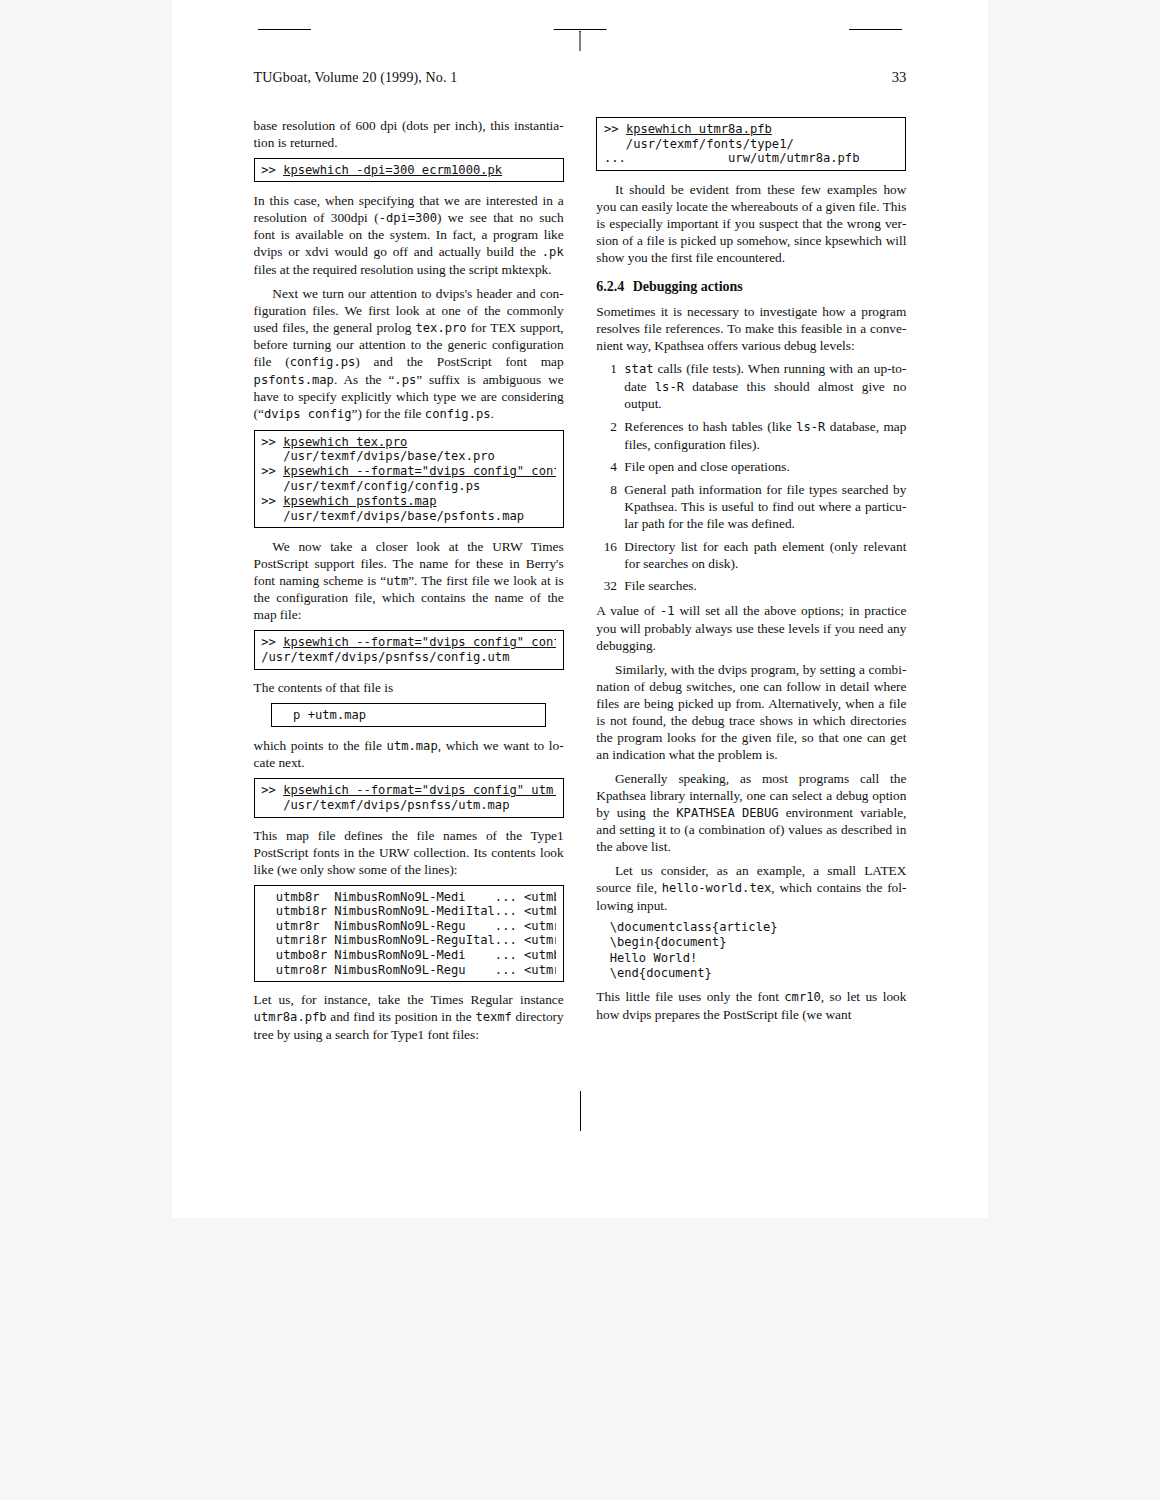TUGboat, Volume 20 (1999), No. 1
33
base resolution of 600 dpi (dots per inch), this instantiation is returned.
>> kpsewhich -dpi=300 ecrm1000.pk
In this case, when specifying that we are interested in a resolution of 300dpi (-dpi=300) we see that no such font is available on the system. In fact, a program like dvips or xdvi would go off and actually build the .pk files at the required resolution using the script mktexpk.
Next we turn our attention to dvips's header and configuration files. We first look at one of the commonly used files, the general prolog tex.pro for Te X support, before turning our attention to the generic configuration file (config.ps) and the PostScript font map psfonts.map. As the “.ps” suffix is ambiguous we have to specify explicitly which type we are considering (“dvips config”) for the file config.ps.
>> kpsewhich tex.pro
   /usr/texmf/dvips/base/tex.pro
>> kpsewhich --format="dvips config" config.ps
   /usr/texmf/config/config.ps
>> kpsewhich psfonts.map
   /usr/texmf/dvips/base/psfonts.map
We now take a closer look at the URW Times PostScript support files. The name for these in Berry's font naming scheme is “utm”. The first file we look at is the configuration file, which contains the name of the map file:
>> kpsewhich --format="dvips config" config.utm
/usr/texmf/dvips/psnfss/config.utm
The contents of that file is
  p +utm.map
which points to the file utm.map, which we want to locate next.
>> kpsewhich --format="dvips config" utm.map
   /usr/texmf/dvips/psnfss/utm.map
This map file defines the file names of the Type1 PostScript fonts in the URW collection. Its contents look like (we only show some of the lines):
  utmb8r  NimbusRomNo9L-Medi    ... <utmb8a.pfb
  utmbi8r NimbusRomNo9L-MediItal... <utmbi8a.pfb
  utmr8r  NimbusRomNo9L-Regu    ... <utmr8a.pfb
  utmri8r NimbusRomNo9L-ReguItal... <utmri8a.pfb
  utmbo8r NimbusRomNo9L-Medi    ... <utmb8a.pfb
  utmro8r NimbusRomNo9L-Regu    ... <utmr8a.pfb
Let us, for instance, take the Times Regular instance utmr8a.pfb and find its position in the texmf directory tree by using a search for Type1 font files:
>> kpsewhich utmr8a.pfb
   /usr/texmf/fonts/type1/
...              urw/utm/utmr8a.pfb
It should be evident from these few examples how you can easily locate the whereabouts of a given file. This is especially important if you suspect that the wrong version of a file is picked up somehow, since kpsewhich will show you the first file encountered.
6.2.4 Debugging actions
Sometimes it is necessary to investigate how a program resolves file references. To make this feasible in a convenient way, Kpathsea offers various debug levels:
1
stat calls (file tests). When running with an up-to-date ls-R database this should almost give no output.
2
References to hash tables (like ls-R database, map files, configuration files).
4
File open and close operations.
8
General path information for file types searched by Kpathsea. This is useful to find out where a particular path for the file was defined.
16
Directory list for each path element (only relevant for searches on disk).
32
File searches.
A value of -1 will set all the above options; in practice you will probably always use these levels if you need any debugging.
Similarly, with the dvips program, by setting a combination of debug switches, one can follow in detail where files are being picked up from. Alternatively, when a file is not found, the debug trace shows in which directories the program looks for the given file, so that one can get an indication what the problem is.
Generally speaking, as most programs call the Kpathsea library internally, one can select a debug option by using the KPATHSEA DEBUG environment variable, and setting it to (a combination of) values as described in the above list.
Let us consider, as an example, a small La Te X source file, hello-world.tex, which contains the following input.
\documentclass{article}
\begin{document}
Hello World!
\end{document}
This little file uses only the font cmr10, so let us look how dvips prepares the PostScript file (we want